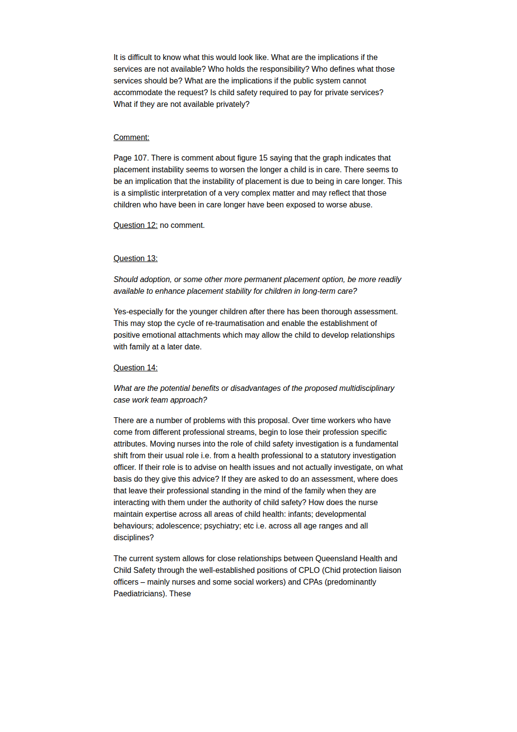It is difficult to know what this would look like. What are the implications if the services are not available? Who holds the responsibility? Who defines what those services should be? What are the implications if the public system cannot accommodate the request? Is child safety required to pay for private services? What if they are not available privately?
Comment:
Page 107. There is comment about figure 15 saying that the graph indicates that placement instability seems to worsen the longer a child is in care. There seems to be an implication that the instability of placement is due to being in care longer. This is a simplistic interpretation of a very complex matter and may reflect that those children who have been in care longer have been exposed to worse abuse.
Question 12: no comment.
Question 13:
Should adoption, or some other more permanent placement option, be more readily available to enhance placement stability for children in long-term care?
Yes-especially for the younger children after there has been thorough assessment. This may stop the cycle of re-traumatisation and enable the establishment of positive emotional attachments which may allow the child to develop relationships with family at a later date.
Question 14:
What are the potential benefits or disadvantages of the proposed multidisciplinary case work team approach?
There are a number of problems with this proposal. Over time workers who have come from different professional streams, begin to lose their profession specific attributes. Moving nurses into the role of child safety investigation is a fundamental shift from their usual role i.e. from a health professional to a statutory investigation officer. If their role is to advise on health issues and not actually investigate, on what basis do they give this advice? If they are asked to do an assessment, where does that leave their professional standing in the mind of the family when they are interacting with them under the authority of child safety? How does the nurse maintain expertise across all areas of child health: infants; developmental behaviours; adolescence; psychiatry; etc i.e. across all age ranges and all disciplines?
The current system allows for close relationships between Queensland Health and Child Safety through the well-established positions of CPLO (Chid protection liaison officers – mainly nurses and some social workers) and CPAs (predominantly Paediatricians). These